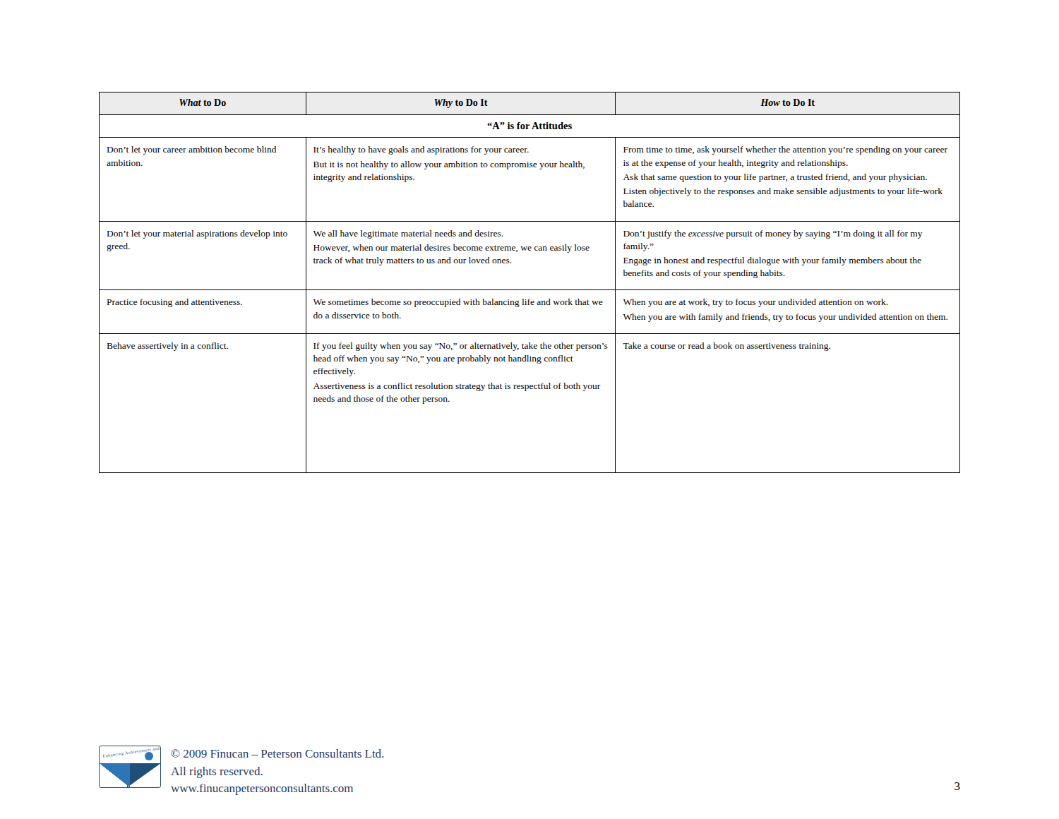| What to Do | Why to Do It | How to Do It |
| --- | --- | --- |
| “A” is for Attitudes |
| Don’t let your career ambition become blind ambition. | It’s healthy to have goals and aspirations for your career. But it is not healthy to allow your ambition to compromise your health, integrity and relationships. | From time to time, ask yourself whether the attention you’re spending on your career is at the expense of your health, integrity and relationships. Ask that same question to your life partner, a trusted friend, and your physician. Listen objectively to the responses and make sensible adjustments to your life-work balance. |
| Don’t let your material aspirations develop into greed. | We all have legitimate material needs and desires. However, when our material desires become extreme, we can easily lose track of what truly matters to us and our loved ones. | Don’t justify the excessive pursuit of money by saying “I’m doing it all for my family.” Engage in honest and respectful dialogue with your family members about the benefits and costs of your spending habits. |
| Practice focusing and attentiveness. | We sometimes become so preoccupied with balancing life and work that we do a disservice to both. | When you are at work, try to focus your undivided attention on work. When you are with family and friends, try to focus your undivided attention on them. |
| Behave assertively in a conflict. | If you feel guilty when you say “No,” or alternatively, take the other person’s head off when you say “No,” you are probably not handling conflict effectively. Assertiveness is a conflict resolution strategy that is respectful of both your needs and those of the other person. | Take a course or read a book on assertiveness training. |
Enhancing Achievement and Well-Being
© 2009 Finucan – Peterson Consultants Ltd.
All rights reserved.
www.finucanpetersonconsultants.com
3